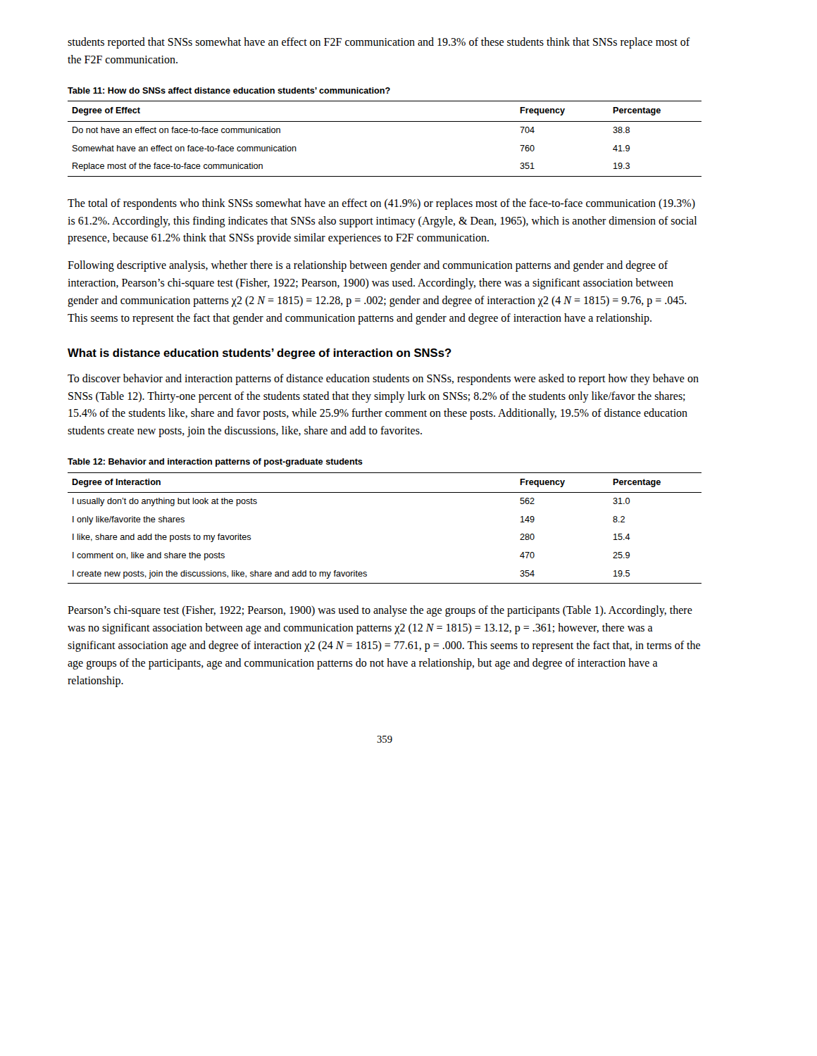students reported that SNSs somewhat have an effect on F2F communication and 19.3% of these students think that SNSs replace most of the F2F communication.
Table 11: How do SNSs affect distance education students’ communication?
| Degree of Effect | Frequency | Percentage |
| --- | --- | --- |
| Do not have an effect on face-to-face communication | 704 | 38.8 |
| Somewhat have an effect on face-to-face communication | 760 | 41.9 |
| Replace most of the face-to-face communication | 351 | 19.3 |
The total of respondents who think SNSs somewhat have an effect on (41.9%) or replaces most of the face-to-face communication (19.3%) is 61.2%. Accordingly, this finding indicates that SNSs also support intimacy (Argyle, & Dean, 1965), which is another dimension of social presence, because 61.2% think that SNSs provide similar experiences to F2F communication.
Following descriptive analysis, whether there is a relationship between gender and communication patterns and gender and degree of interaction, Pearson’s chi-square test (Fisher, 1922; Pearson, 1900) was used. Accordingly, there was a significant association between gender and communication patterns χ2 (2 N = 1815) = 12.28, p = .002; gender and degree of interaction χ2 (4 N = 1815) = 9.76, p = .045. This seems to represent the fact that gender and communication patterns and gender and degree of interaction have a relationship.
What is distance education students’ degree of interaction on SNSs?
To discover behavior and interaction patterns of distance education students on SNSs, respondents were asked to report how they behave on SNSs (Table 12). Thirty-one percent of the students stated that they simply lurk on SNSs; 8.2% of the students only like/favor the shares; 15.4% of the students like, share and favor posts, while 25.9% further comment on these posts. Additionally, 19.5% of distance education students create new posts, join the discussions, like, share and add to favorites.
Table 12: Behavior and interaction patterns of post-graduate students
| Degree of Interaction | Frequency | Percentage |
| --- | --- | --- |
| I usually don’t do anything but look at the posts | 562 | 31.0 |
| I only like/favorite the shares | 149 | 8.2 |
| I like, share and add the posts to my favorites | 280 | 15.4 |
| I comment on, like and share the posts | 470 | 25.9 |
| I create new posts, join the discussions, like, share and add to my favorites | 354 | 19.5 |
Pearson’s chi-square test (Fisher, 1922; Pearson, 1900) was used to analyse the age groups of the participants (Table 1). Accordingly, there was no significant association between age and communication patterns χ2 (12 N = 1815) = 13.12, p = .361; however, there was a significant association age and degree of interaction χ2 (24 N = 1815) = 77.61, p = .000. This seems to represent the fact that, in terms of the age groups of the participants, age and communication patterns do not have a relationship, but age and degree of interaction have a relationship.
359